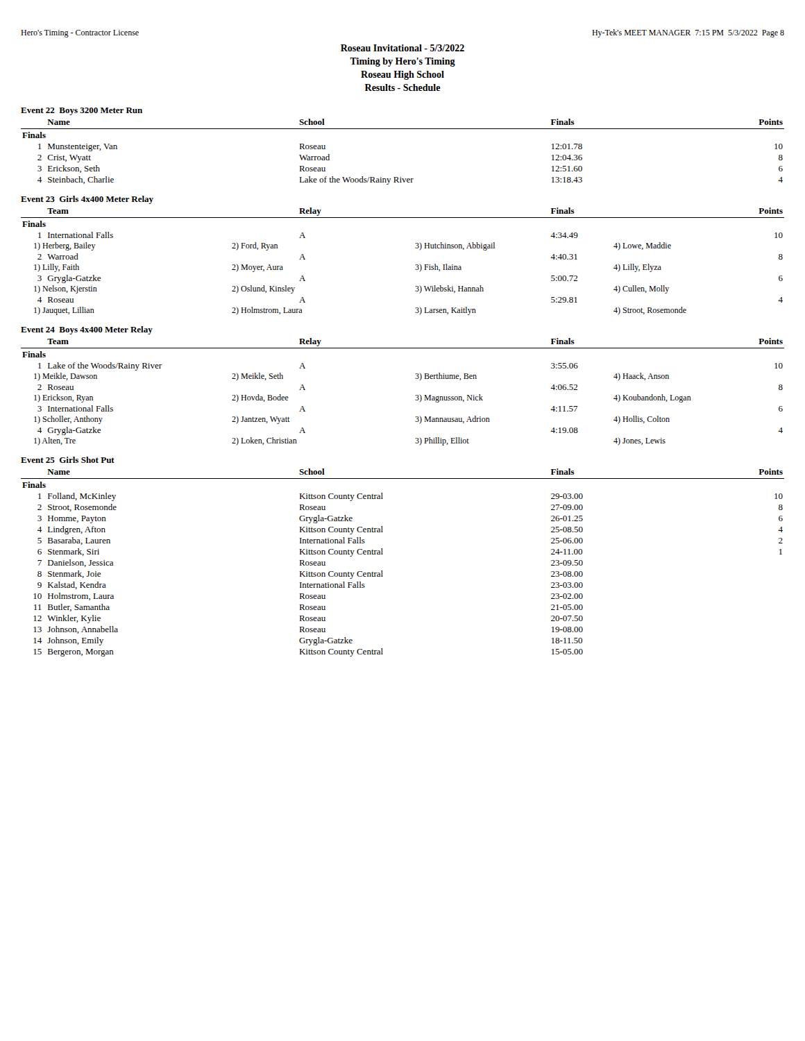Hero's Timing - Contractor License
Hy-Tek's MEET MANAGER 7:15 PM 5/3/2022 Page 8
Roseau Invitational - 5/3/2022
Timing by Hero's Timing
Roseau High School
Results - Schedule
Event 22 Boys 3200 Meter Run
| | Name | School | Finals | Points |
| --- | --- | --- | --- | --- |
| Finals |
| 1 | Munstenteiger, Van | Roseau | 12:01.78 | 10 |
| 2 | Crist, Wyatt | Warroad | 12:04.36 | 8 |
| 3 | Erickson, Seth | Roseau | 12:51.60 | 6 |
| 4 | Steinbach, Charlie | Lake of the Woods/Rainy River | 13:18.43 | 4 |
Event 23 Girls 4x400 Meter Relay
| | Team | Relay | Finals | Points |
| --- | --- | --- | --- | --- |
| Finals |
| 1 | International Falls | A | 4:34.49 | 10 |
| 1) Herberg, Bailey | 2) Ford, Ryan | 3) Hutchinson, Abbigail | 4) Lowe, Maddie |
| 2 | Warroad | A | 4:40.31 | 8 |
| 1) Lilly, Faith | 2) Moyer, Aura | 3) Fish, Ilaina | 4) Lilly, Elyza |
| 3 | Grygla-Gatzke | A | 5:00.72 | 6 |
| 1) Nelson, Kjerstin | 2) Oslund, Kinsley | 3) Wilebski, Hannah | 4) Cullen, Molly |
| 4 | Roseau | A | 5:29.81 | 4 |
| 1) Jauquet, Lillian | 2) Holmstrom, Laura | 3) Larsen, Kaitlyn | 4) Stroot, Rosemonde |
Event 24 Boys 4x400 Meter Relay
| | Team | Relay | Finals | Points |
| --- | --- | --- | --- | --- |
| Finals |
| 1 | Lake of the Woods/Rainy River | A | 3:55.06 | 10 |
| 1) Meikle, Dawson | 2) Meikle, Seth | 3) Berthiume, Ben | 4) Haack, Anson |
| 2 | Roseau | A | 4:06.52 | 8 |
| 1) Erickson, Ryan | 2) Hovda, Bodee | 3) Magnusson, Nick | 4) Koubandonh, Logan |
| 3 | International Falls | A | 4:11.57 | 6 |
| 1) Scholler, Anthony | 2) Jantzen, Wyatt | 3) Mannausau, Adrion | 4) Hollis, Colton |
| 4 | Grygla-Gatzke | A | 4:19.08 | 4 |
| 1) Alten, Tre | 2) Loken, Christian | 3) Phillip, Elliot | 4) Jones, Lewis |
Event 25 Girls Shot Put
| | Name | School | Finals | Points |
| --- | --- | --- | --- | --- |
| Finals |
| 1 | Folland, McKinley | Kittson County Central | 29-03.00 | 10 |
| 2 | Stroot, Rosemonde | Roseau | 27-09.00 | 8 |
| 3 | Homme, Payton | Grygla-Gatzke | 26-01.25 | 6 |
| 4 | Lindgren, Afton | Kittson County Central | 25-08.50 | 4 |
| 5 | Basaraba, Lauren | International Falls | 25-06.00 | 2 |
| 6 | Stenmark, Siri | Kittson County Central | 24-11.00 | 1 |
| 7 | Danielson, Jessica | Roseau | 23-09.50 | |
| 8 | Stenmark, Joie | Kittson County Central | 23-08.00 | |
| 9 | Kalstad, Kendra | International Falls | 23-03.00 | |
| 10 | Holmstrom, Laura | Roseau | 23-02.00 | |
| 11 | Butler, Samantha | Roseau | 21-05.00 | |
| 12 | Winkler, Kylie | Roseau | 20-07.50 | |
| 13 | Johnson, Annabella | Roseau | 19-08.00 | |
| 14 | Johnson, Emily | Grygla-Gatzke | 18-11.50 | |
| 15 | Bergeron, Morgan | Kittson County Central | 15-05.00 | |